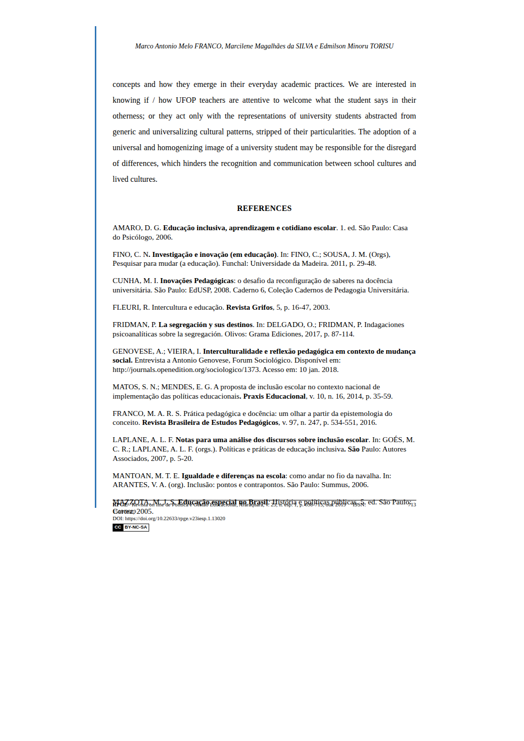Marco Antonio Melo FRANCO, Marcilene Magalhães da SILVA e Edmilson Minoru TORISU
concepts and how they emerge in their everyday academic practices. We are interested in knowing if / how UFOP teachers are attentive to welcome what the student says in their otherness; or they act only with the representations of university students abstracted from generic and universalizing cultural patterns, stripped of their particularities. The adoption of a universal and homogenizing image of a university student may be responsible for the disregard of differences, which hinders the recognition and communication between school cultures and lived cultures.
REFERENCES
AMARO, D. G. Educação inclusiva, aprendizagem e cotidiano escolar. 1. ed. São Paulo: Casa do Psicólogo, 2006.
FINO, C. N. Investigação e inovação (em educação). In: FINO, C.; SOUSA, J. M. (Orgs), Pesquisar para mudar (a educação). Funchal: Universidade da Madeira. 2011, p. 29-48.
CUNHA, M. I. Inovações Pedagógicas: o desafio da reconfiguração de saberes na docência universitária. São Paulo: EdUSP, 2008. Caderno 6, Coleção Cadernos de Pedagogia Universitária.
FLEURI, R. Intercultura e educação. Revista Grifos, 5, p. 16-47, 2003.
FRIDMAN, P. La segregación y sus destinos. In: DELGADO, O.; FRIDMAN, P. Indagaciones psicoanalíticas sobre la segregación. Olivos: Grama Ediciones, 2017, p. 87-114.
GENOVESE, A.; VIEIRA, I. Interculturalidade e reflexão pedagógica em contexto de mudança social. Entrevista a Antonio Genovese, Forum Sociológico. Disponível em: http://journals.openedition.org/sociologico/1373. Acesso em: 10 jan. 2018.
MATOS, S. N.; MENDES, E. G. A proposta de inclusão escolar no contexto nacional de implementação das políticas educacionais. Praxis Educacional, v. 10, n. 16, 2014, p. 35-59.
FRANCO, M. A. R. S. Prática pedagógica e docência: um olhar a partir da epistemologia do conceito. Revista Brasileira de Estudos Pedagógicos, v. 97, n. 247, p. 534-551, 2016.
LAPLANE, A. L. F. Notas para uma análise dos discursos sobre inclusão escolar. In: GOÉS, M. C. R.; LAPLANE, A. L. F. (orgs.). Políticas e práticas de educação inclusiva. São Paulo: Autores Associados, 2007, p. 5-20.
MANTOAN, M. T. E. Igualdade e diferenças na escola: como andar no fio da navalha. In: ARANTES, V. A. (org). Inclusão: pontos e contrapontos. São Paulo: Summus, 2006.
MAZZOTA, M. J. S. Educação especial no Brasil: História e políticas públicas. 5. ed. São Paulo: Cortez, 2005.
RPGE– Revista on line de Política e Gestão Educacional, Araraquara, v. 23, n. esp. 1, p. 698-715, out. 2019 ISSN: 1519-9029
DOI: https://doi.org/10.22633/rpge.v23iesp.1.13020
713
CC BY-NC-SA